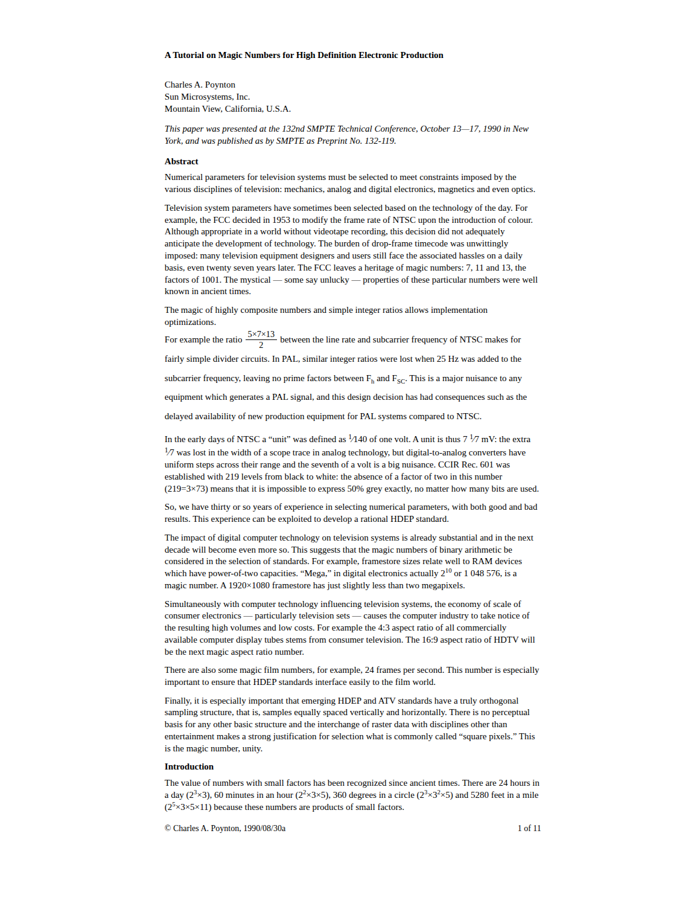A Tutorial on Magic Numbers for High Definition Electronic Production
Charles A. Poynton
Sun Microsystems, Inc.
Mountain View, California, U.S.A.
This paper was presented at the 132nd SMPTE Technical Conference, October 13—17, 1990 in New York, and was published as by SMPTE as Preprint No. 132-119.
Abstract
Numerical parameters for television systems must be selected to meet constraints imposed by the various disciplines of television: mechanics, analog and digital electronics, magnetics and even optics.
Television system parameters have sometimes been selected based on the technology of the day. For example, the FCC decided in 1953 to modify the frame rate of NTSC upon the introduction of colour. Although appropriate in a world without videotape recording, this decision did not adequately anticipate the development of technology. The burden of drop-frame timecode was unwittingly imposed: many television equipment designers and users still face the associated hassles on a daily basis, even twenty seven years later. The FCC leaves a heritage of magic numbers: 7, 11 and 13, the factors of 1001. The mystical — some say unlucky — properties of these particular numbers were well known in ancient times.
The magic of highly composite numbers and simple integer ratios allows implementation optimizations.
For example the ratio 5×7×132 between the line rate and subcarrier frequency of NTSC makes for fairly simple divider circuits. In PAL, similar integer ratios were lost when 25 Hz was added to the subcarrier frequency, leaving no prime factors between Fh and FSC. This is a major nuisance to any equipment which generates a PAL signal, and this design decision has had consequences such as the delayed availability of new production equipment for PAL systems compared to NTSC.
In the early days of NTSC a “unit” was defined as 1⁄140 of one volt. A unit is thus 7 1⁄7 mV: the extra 1⁄7 was lost in the width of a scope trace in analog technology, but digital-to-analog converters have uniform steps across their range and the seventh of a volt is a big nuisance. CCIR Rec. 601 was established with 219 levels from black to white: the absence of a factor of two in this number (219=3×73) means that it is impossible to express 50% grey exactly, no matter how many bits are used.
So, we have thirty or so years of experience in selecting numerical parameters, with both good and bad results. This experience can be exploited to develop a rational HDEP standard.
The impact of digital computer technology on television systems is already substantial and in the next decade will become even more so. This suggests that the magic numbers of binary arithmetic be considered in the selection of standards. For example, framestore sizes relate well to RAM devices which have power-of-two capacities. “Mega,” in digital electronics actually 210 or 1 048 576, is a magic number. A 1920×1080 framestore has just slightly less than two megapixels.
Simultaneously with computer technology influencing television systems, the economy of scale of consumer electronics — particularly television sets — causes the computer industry to take notice of the resulting high volumes and low costs. For example the 4:3 aspect ratio of all commercially available computer display tubes stems from consumer television. The 16:9 aspect ratio of HDTV will be the next magic aspect ratio number.
There are also some magic film numbers, for example, 24 frames per second. This number is especially important to ensure that HDEP standards interface easily to the film world.
Finally, it is especially important that emerging HDEP and ATV standards have a truly orthogonal sampling structure, that is, samples equally spaced vertically and horizontally. There is no perceptual basis for any other basic structure and the interchange of raster data with disciplines other than entertainment makes a strong justification for selection what is commonly called “square pixels.” This is the magic number, unity.
Introduction
The value of numbers with small factors has been recognized since ancient times. There are 24 hours in a day (23×3), 60 minutes in an hour (22×3×5), 360 degrees in a circle (23×32×5) and 5280 feet in a mile (25×3×5×11) because these numbers are products of small factors.
© Charles A. Poynton, 1990/08/30a
1 of 11